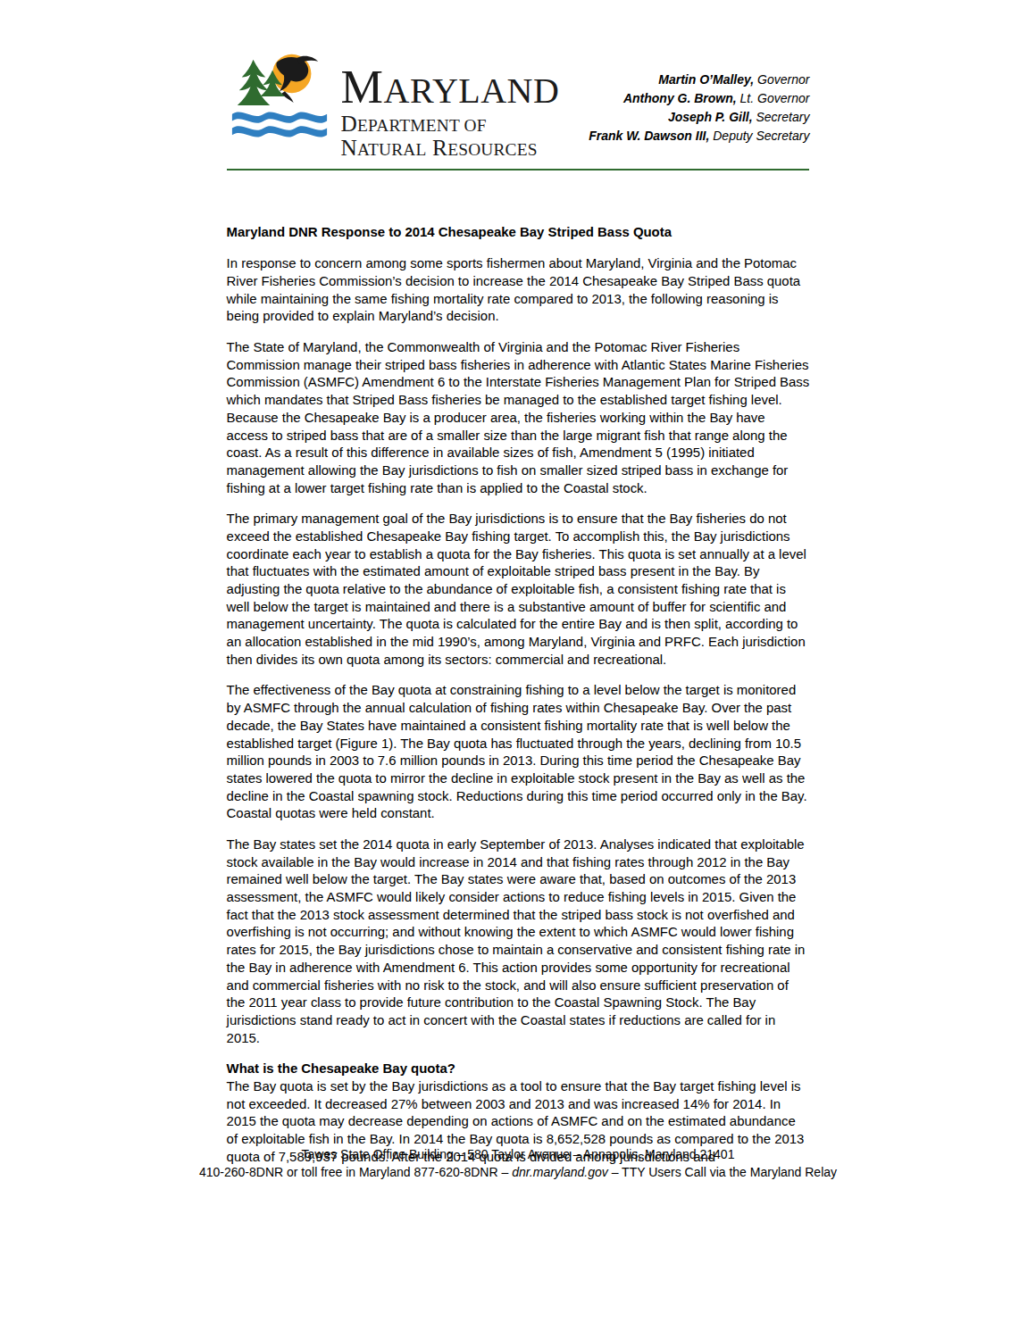Maryland
Department of
Natural Resources
Martin O’Malley, Governor
Anthony G. Brown, Lt. Governor
Joseph P. Gill, Secretary
Frank W. Dawson III, Deputy Secretary
Maryland DNR Response to 2014 Chesapeake Bay Striped Bass Quota
In response to concern among some sports fishermen about Maryland, Virginia and the Potomac River Fisheries Commission’s decision to increase the 2014 Chesapeake Bay Striped Bass quota while maintaining the same fishing mortality rate compared to 2013, the following reasoning is being provided to explain Maryland’s decision.
The State of Maryland, the Commonwealth of Virginia and the Potomac River Fisheries Commission manage their striped bass fisheries in adherence with Atlantic States Marine Fisheries Commission (ASMFC) Amendment 6 to the Interstate Fisheries Management Plan for Striped Bass which mandates that Striped Bass fisheries be managed to the established target fishing level. Because the Chesapeake Bay is a producer area, the fisheries working within the Bay have access to striped bass that are of a smaller size than the large migrant fish that range along the coast. As a result of this difference in available sizes of fish, Amendment 5 (1995) initiated management allowing the Bay jurisdictions to fish on smaller sized striped bass in exchange for fishing at a lower target fishing rate than is applied to the Coastal stock.
The primary management goal of the Bay jurisdictions is to ensure that the Bay fisheries do not exceed the established Chesapeake Bay fishing target. To accomplish this, the Bay jurisdictions coordinate each year to establish a quota for the Bay fisheries. This quota is set annually at a level that fluctuates with the estimated amount of exploitable striped bass present in the Bay. By adjusting the quota relative to the abundance of exploitable fish, a consistent fishing rate that is well below the target is maintained and there is a substantive amount of buffer for scientific and management uncertainty. The quota is calculated for the entire Bay and is then split, according to an allocation established in the mid 1990’s, among Maryland, Virginia and PRFC. Each jurisdiction then divides its own quota among its sectors: commercial and recreational.
The effectiveness of the Bay quota at constraining fishing to a level below the target is monitored by ASMFC through the annual calculation of fishing rates within Chesapeake Bay. Over the past decade, the Bay States have maintained a consistent fishing mortality rate that is well below the established target (Figure 1). The Bay quota has fluctuated through the years, declining from 10.5 million pounds in 2003 to 7.6 million pounds in 2013. During this time period the Chesapeake Bay states lowered the quota to mirror the decline in exploitable stock present in the Bay as well as the decline in the Coastal spawning stock. Reductions during this time period occurred only in the Bay. Coastal quotas were held constant.
The Bay states set the 2014 quota in early September of 2013. Analyses indicated that exploitable stock available in the Bay would increase in 2014 and that fishing rates through 2012 in the Bay remained well below the target. The Bay states were aware that, based on outcomes of the 2013 assessment, the ASMFC would likely consider actions to reduce fishing levels in 2015. Given the fact that the 2013 stock assessment determined that the striped bass stock is not overfished and overfishing is not occurring; and without knowing the extent to which ASMFC would lower fishing rates for 2015, the Bay jurisdictions chose to maintain a conservative and consistent fishing rate in the Bay in adherence with Amendment 6. This action provides some opportunity for recreational and commercial fisheries with no risk to the stock, and will also ensure sufficient preservation of the 2011 year class to provide future contribution to the Coastal Spawning Stock. The Bay jurisdictions stand ready to act in concert with the Coastal states if reductions are called for in 2015.
What is the Chesapeake Bay quota?
The Bay quota is set by the Bay jurisdictions as a tool to ensure that the Bay target fishing level is not exceeded. It decreased 27% between 2003 and 2013 and was increased 14% for 2014. In 2015 the quota may decrease depending on actions of ASMFC and on the estimated abundance of exploitable fish in the Bay. In 2014 the Bay quota is 8,652,528 pounds as compared to the 2013 quota of 7,589,937 pounds. After the 2014 quota is divided among jurisdictions and
Tawes State Office Building – 580 Taylor Avenue – Annapolis, Maryland 21401
410-260-8DNR or toll free in Maryland 877-620-8DNR – dnr.maryland.gov – TTY Users Call via the Maryland Relay